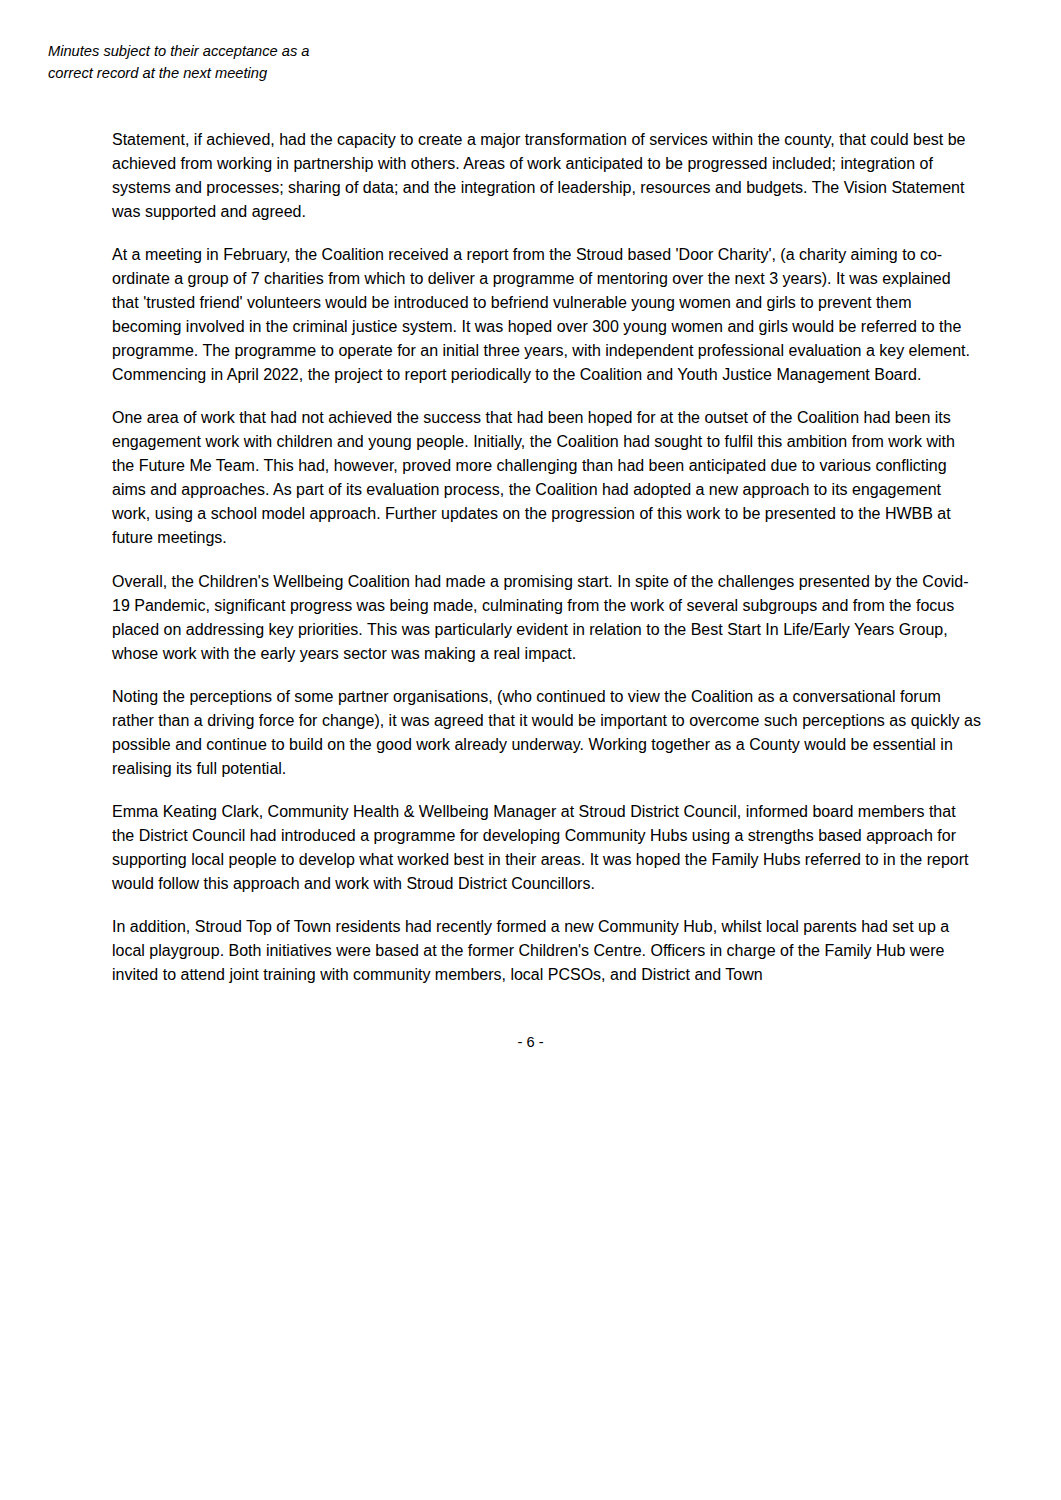Minutes subject to their acceptance as a
correct record at the next meeting
Statement, if achieved, had the capacity to create a major transformation of services within the county, that could best be achieved from working in partnership with others. Areas of work anticipated to be progressed included; integration of systems and processes; sharing of data; and the integration of leadership, resources and budgets. The Vision Statement was supported and agreed.
At a meeting in February, the Coalition received a report from the Stroud based 'Door Charity', (a charity aiming to co-ordinate a group of 7 charities from which to deliver a programme of mentoring over the next 3 years). It was explained that 'trusted friend' volunteers would be introduced to befriend vulnerable young women and girls to prevent them becoming involved in the criminal justice system. It was hoped over 300 young women and girls would be referred to the programme. The programme to operate for an initial three years, with independent professional evaluation a key element. Commencing in April 2022, the project to report periodically to the Coalition and Youth Justice Management Board.
One area of work that had not achieved the success that had been hoped for at the outset of the Coalition had been its engagement work with children and young people. Initially, the Coalition had sought to fulfil this ambition from work with the Future Me Team. This had, however, proved more challenging than had been anticipated due to various conflicting aims and approaches. As part of its evaluation process, the Coalition had adopted a new approach to its engagement work, using a school model approach. Further updates on the progression of this work to be presented to the HWBB at future meetings.
Overall, the Children's Wellbeing Coalition had made a promising start. In spite of the challenges presented by the Covid-19 Pandemic, significant progress was being made, culminating from the work of several subgroups and from the focus placed on addressing key priorities. This was particularly evident in relation to the Best Start In Life/Early Years Group, whose work with the early years sector was making a real impact.
Noting the perceptions of some partner organisations, (who continued to view the Coalition as a conversational forum rather than a driving force for change), it was agreed that it would be important to overcome such perceptions as quickly as possible and continue to build on the good work already underway. Working together as a County would be essential in realising its full potential.
Emma Keating Clark, Community Health & Wellbeing Manager at Stroud District Council, informed board members that the District Council had introduced a programme for developing Community Hubs using a strengths based approach for supporting local people to develop what worked best in their areas. It was hoped the Family Hubs referred to in the report would follow this approach and work with Stroud District Councillors.
In addition, Stroud Top of Town residents had recently formed a new Community Hub, whilst local parents had set up a local playgroup. Both initiatives were based at the former Children's Centre. Officers in charge of the Family Hub were invited to attend joint training with community members, local PCSOs, and District and Town
- 6 -